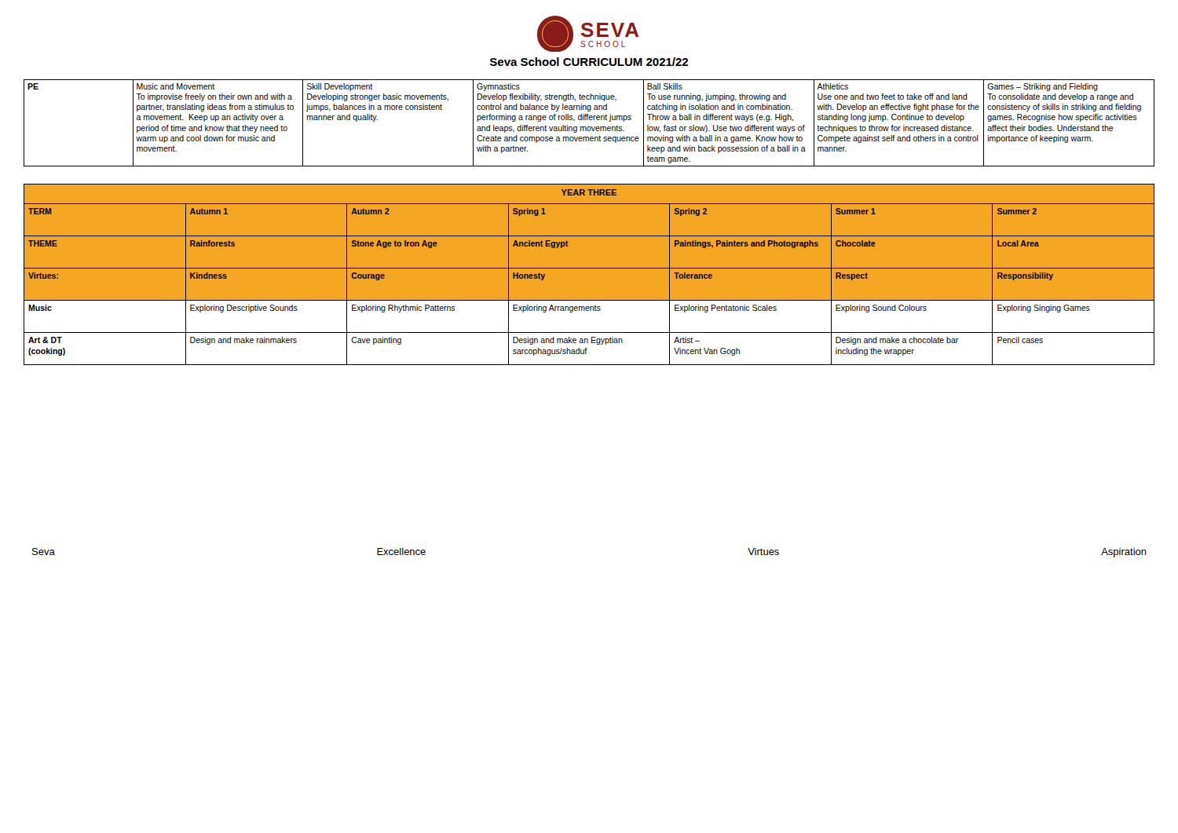SEVA SCHOOL
Seva School CURRICULUM 2021/22
| PE | Music and Movement To improvise freely on their own and with a partner, translating ideas from a stimulus to a movement. Keep up an activity over a period of time and know that they need to warm up and cool down for music and movement. | Skill Development Developing stronger basic movements, jumps, balances in a more consistent manner and quality. | Gymnastics Develop flexibility, strength, technique, control and balance by learning and performing a range of rolls, different jumps and leaps, different vaulting movements. Create and compose a movement sequence with a partner. | Ball Skills To use running, jumping, throwing and catching in isolation and in combination. Throw a ball in different ways (e.g. High, low, fast or slow). Use two different ways of moving with a ball in a game. Know how to keep and win back possession of a ball in a team game. | Athletics Use one and two feet to take off and land with. Develop an effective fight phase for the standing long jump. Continue to develop techniques to throw for increased distance. Compete against self and others in a control manner. | Games – Striking and Fielding To consolidate and develop a range and consistency of skills in striking and fielding games. Recognise how specific activities affect their bodies. Understand the importance of keeping warm. |
| YEAR THREE |
| TERM | Autumn 1 | Autumn 2 | Spring 1 | Spring 2 | Summer 1 | Summer 2 |
| THEME | Rainforests | Stone Age to Iron Age | Ancient Egypt | Paintings, Painters and Photographs | Chocolate | Local Area |
| Virtues: | Kindness | Courage | Honesty | Tolerance | Respect | Responsibility |
| Music | Exploring Descriptive Sounds | Exploring Rhythmic Patterns | Exploring Arrangements | Exploring Pentatonic Scales | Exploring Sound Colours | Exploring Singing Games |
| Art & DT (cooking) | Design and make rainmakers | Cave painting | Design and make an Egyptian sarcophagus/shaduf | Artist – Vincent Van Gogh | Design and make a chocolate bar including the wrapper | Pencil cases |
Seva Excellence Virtues Aspiration